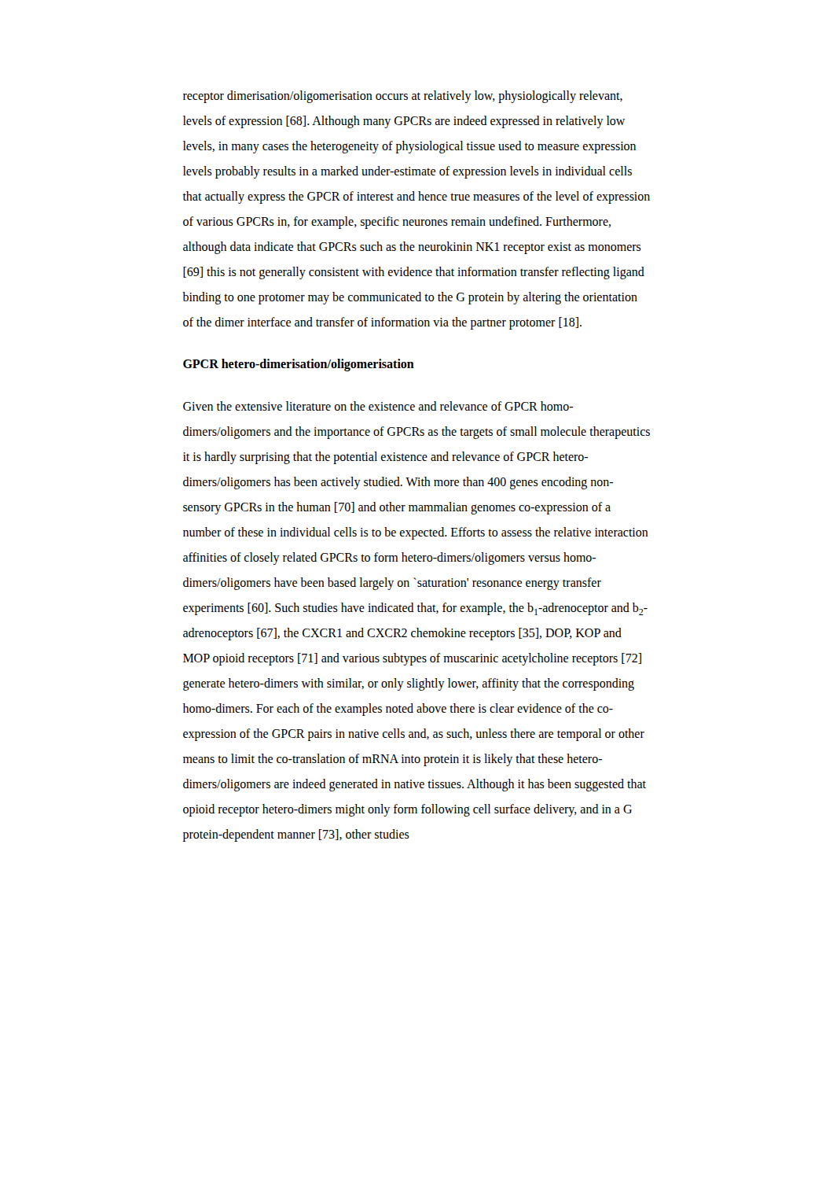receptor dimerisation/oligomerisation occurs at relatively low, physiologically relevant, levels of expression [68]. Although many GPCRs are indeed expressed in relatively low levels, in many cases the heterogeneity of physiological tissue used to measure expression levels probably results in a marked under-estimate of expression levels in individual cells that actually express the GPCR of interest and hence true measures of the level of expression of various GPCRs in, for example, specific neurones remain undefined. Furthermore, although data indicate that GPCRs such as the neurokinin NK1 receptor exist as monomers [69] this is not generally consistent with evidence that information transfer reflecting ligand binding to one protomer may be communicated to the G protein by altering the orientation of the dimer interface and transfer of information via the partner protomer [18].
GPCR hetero-dimerisation/oligomerisation
Given the extensive literature on the existence and relevance of GPCR homo-dimers/oligomers and the importance of GPCRs as the targets of small molecule therapeutics it is hardly surprising that the potential existence and relevance of GPCR hetero-dimers/oligomers has been actively studied. With more than 400 genes encoding non-sensory GPCRs in the human [70] and other mammalian genomes co-expression of a number of these in individual cells is to be expected. Efforts to assess the relative interaction affinities of closely related GPCRs to form hetero-dimers/oligomers versus homo-dimers/oligomers have been based largely on `saturation' resonance energy transfer experiments [60]. Such studies have indicated that, for example, the b1-adrenoceptor and b2-adrenoceptors [67], the CXCR1 and CXCR2 chemokine receptors [35], DOP, KOP and MOP opioid receptors [71] and various subtypes of muscarinic acetylcholine receptors [72] generate hetero-dimers with similar, or only slightly lower, affinity that the corresponding homo-dimers. For each of the examples noted above there is clear evidence of the co-expression of the GPCR pairs in native cells and, as such, unless there are temporal or other means to limit the co-translation of mRNA into protein it is likely that these hetero-dimers/oligomers are indeed generated in native tissues. Although it has been suggested that opioid receptor hetero-dimers might only form following cell surface delivery, and in a G protein-dependent manner [73], other studies